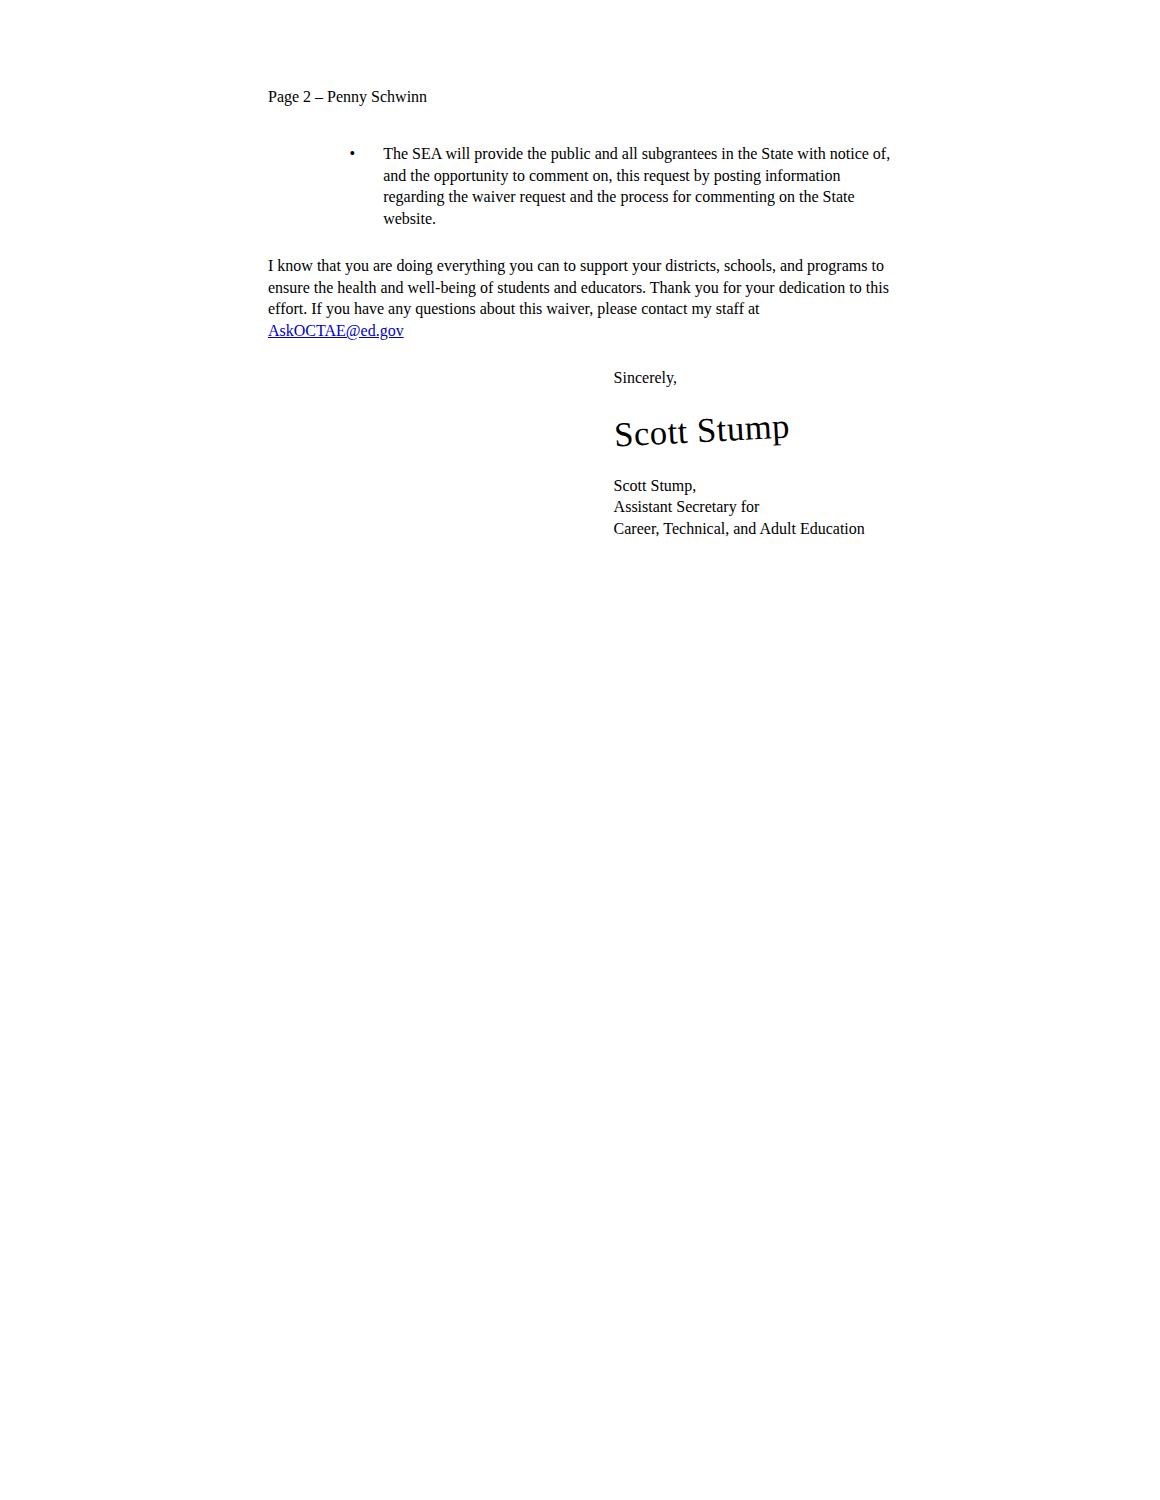Page 2 – Penny Schwinn
The SEA will provide the public and all subgrantees in the State with notice of, and the opportunity to comment on, this request by posting information regarding the waiver request and the process for commenting on the State website.
I know that you are doing everything you can to support your districts, schools, and programs to ensure the health and well-being of students and educators. Thank you for your dedication to this effort. If you have any questions about this waiver, please contact my staff at AskOCTAE@ed.gov
Sincerely,
Scott Stump
Scott Stump,
Assistant Secretary for
Career, Technical, and Adult Education